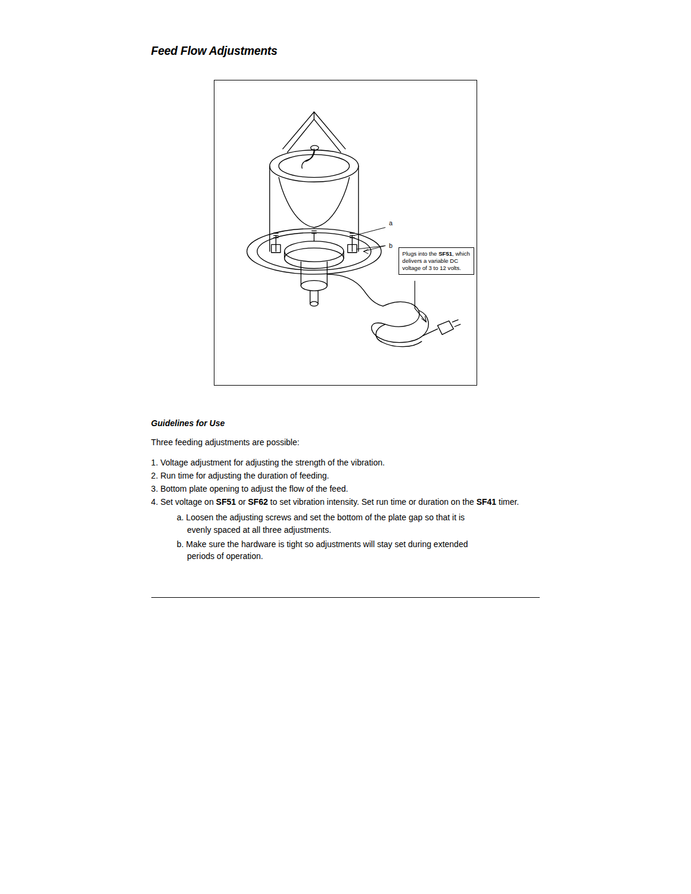Feed Flow Adjustments
a
b
Plugs into the SF51, which delivers a variable DC voltage of 3 to 12 volts.
Guidelines for Use
Three feeding adjustments are possible:
1. Voltage adjustment for adjusting the strength of the vibration.
2. Run time for adjusting the duration of feeding.
3. Bottom plate opening to adjust the flow of the feed.
4. Set voltage on SF51 or SF62 to set vibration intensity. Set run time or duration on the SF41 timer.
a. Loosen the adjusting screws and set the bottom of the plate gap so that it isevenly spaced at all three adjustments.
b. Make sure the hardware is tight so adjustments will stay set during extendedperiods of operation.